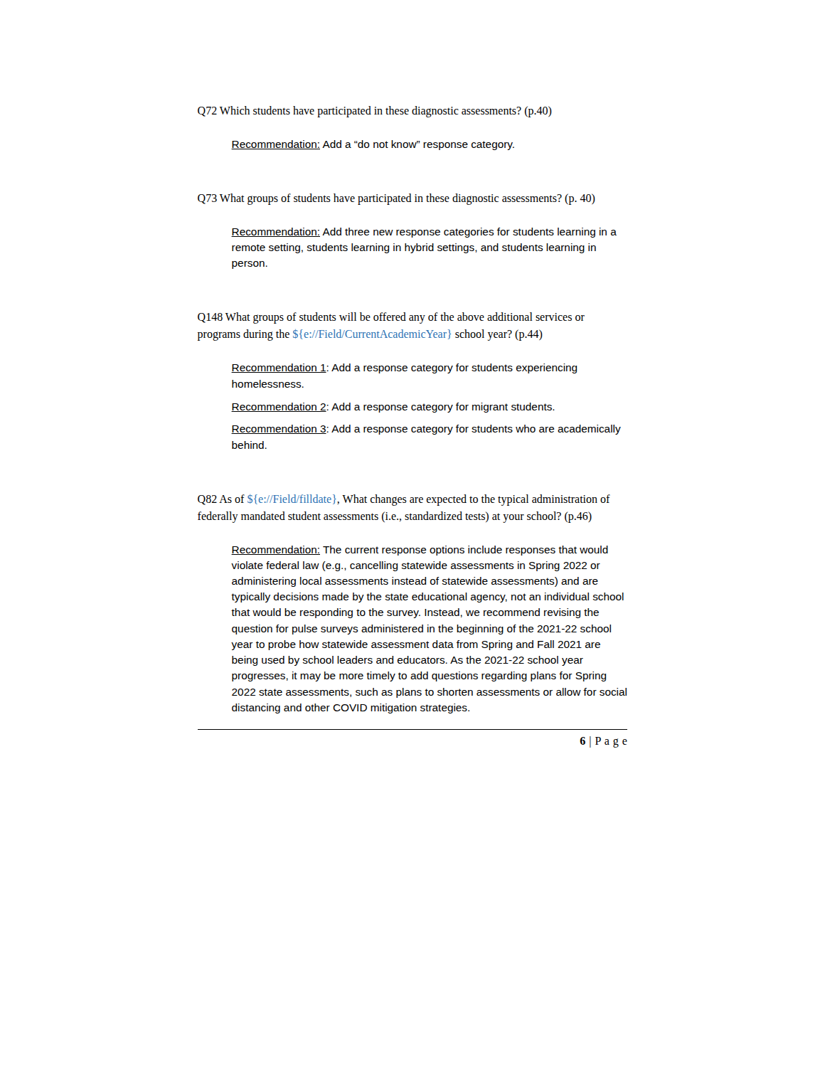Q72 Which students have participated in these diagnostic assessments? (p.40)
Recommendation: Add a “do not know” response category.
Q73 What groups of students have participated in these diagnostic assessments? (p. 40)
Recommendation: Add three new response categories for students learning in a remote setting, students learning in hybrid settings, and students learning in person.
Q148 What groups of students will be offered any of the above additional services or programs during the ${e://Field/CurrentAcademicYear} school year? (p.44)
Recommendation 1: Add a response category for students experiencing homelessness.
Recommendation 2: Add a response category for migrant students.
Recommendation 3: Add a response category for students who are academically behind.
Q82 As of ${e://Field/filldate}, What changes are expected to the typical administration of federally mandated student assessments (i.e., standardized tests) at your school? (p.46)
Recommendation: The current response options include responses that would violate federal law (e.g., cancelling statewide assessments in Spring 2022 or administering local assessments instead of statewide assessments) and are typically decisions made by the state educational agency, not an individual school that would be responding to the survey. Instead, we recommend revising the question for pulse surveys administered in the beginning of the 2021-22 school year to probe how statewide assessment data from Spring and Fall 2021 are being used by school leaders and educators. As the 2021-22 school year progresses, it may be more timely to add questions regarding plans for Spring 2022 state assessments, such as plans to shorten assessments or allow for social distancing and other COVID mitigation strategies.
6 | P a g e